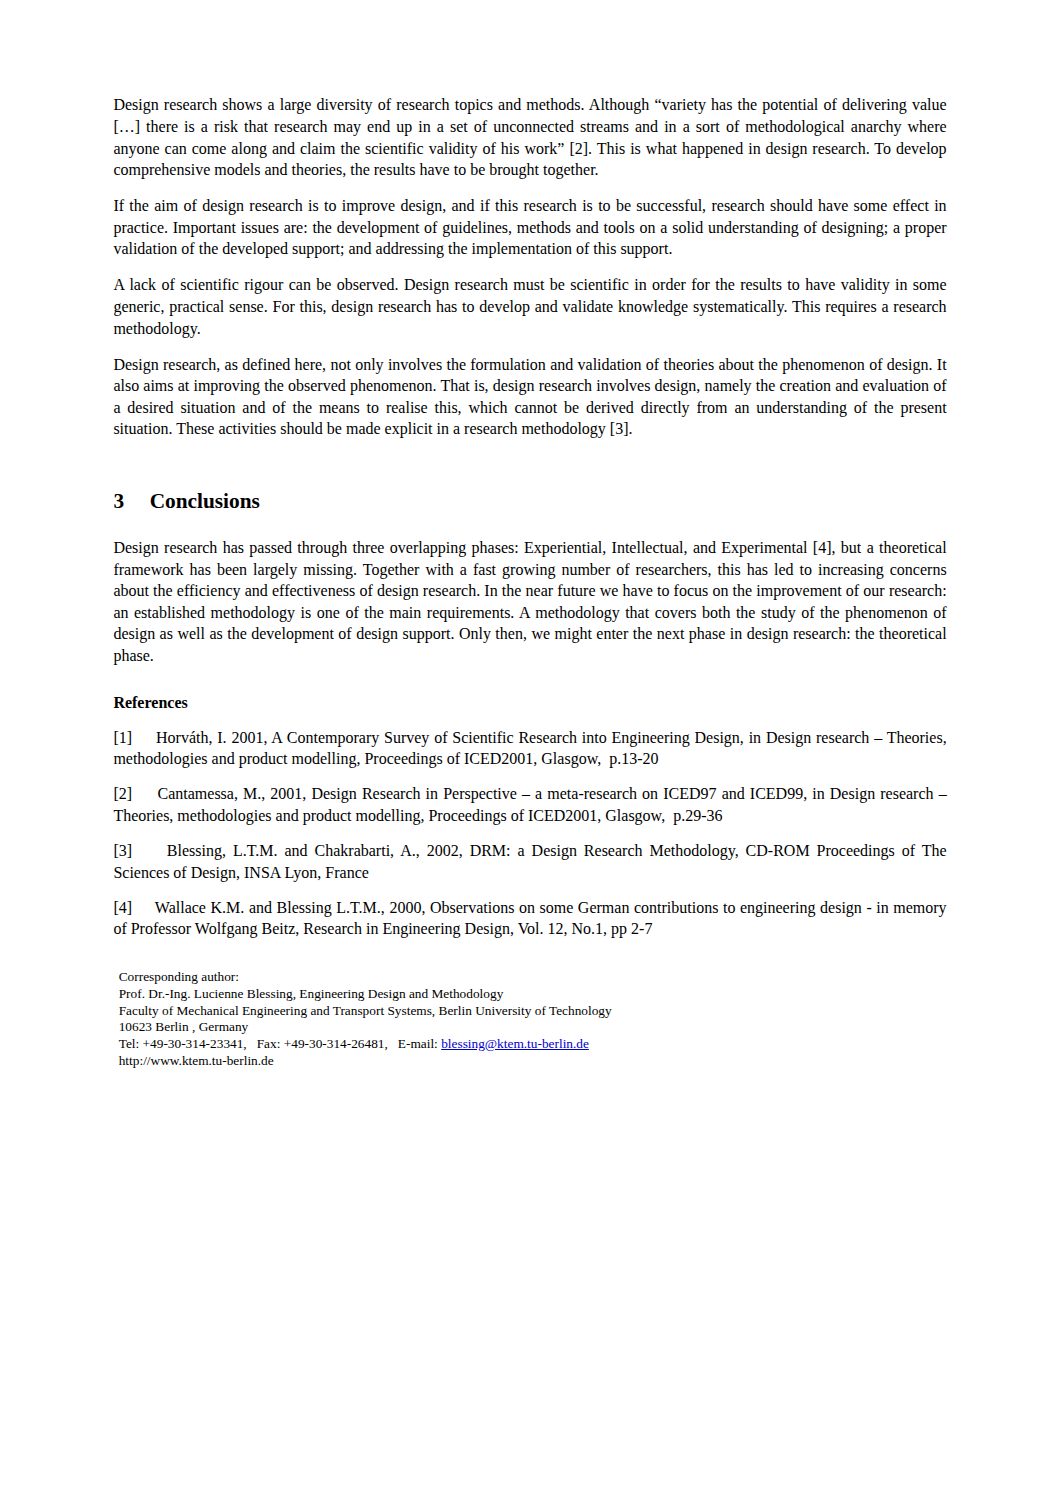Design research shows a large diversity of research topics and methods. Although “variety has the potential of delivering value […] there is a risk that research may end up in a set of unconnected streams and in a sort of methodological anarchy where anyone can come along and claim the scientific validity of his work” [2]. This is what happened in design research. To develop comprehensive models and theories, the results have to be brought together.
If the aim of design research is to improve design, and if this research is to be successful, research should have some effect in practice. Important issues are: the development of guidelines, methods and tools on a solid understanding of designing; a proper validation of the developed support; and addressing the implementation of this support.
A lack of scientific rigour can be observed. Design research must be scientific in order for the results to have validity in some generic, practical sense. For this, design research has to develop and validate knowledge systematically. This requires a research methodology.
Design research, as defined here, not only involves the formulation and validation of theories about the phenomenon of design. It also aims at improving the observed phenomenon. That is, design research involves design, namely the creation and evaluation of a desired situation and of the means to realise this, which cannot be derived directly from an understanding of the present situation. These activities should be made explicit in a research methodology [3].
3 Conclusions
Design research has passed through three overlapping phases: Experiential, Intellectual, and Experimental [4], but a theoretical framework has been largely missing. Together with a fast growing number of researchers, this has led to increasing concerns about the efficiency and effectiveness of design research. In the near future we have to focus on the improvement of our research: an established methodology is one of the main requirements. A methodology that covers both the study of the phenomenon of design as well as the development of design support. Only then, we might enter the next phase in design research: the theoretical phase.
References
[1] Horváth, I. 2001, A Contemporary Survey of Scientific Research into Engineering Design, in Design research – Theories, methodologies and product modelling, Proceedings of ICED2001, Glasgow, p.13-20
[2] Cantamessa, M., 2001, Design Research in Perspective – a meta-research on ICED97 and ICED99, in Design research – Theories, methodologies and product modelling, Proceedings of ICED2001, Glasgow, p.29-36
[3] Blessing, L.T.M. and Chakrabarti, A., 2002, DRM: a Design Research Methodology, CD-ROM Proceedings of The Sciences of Design, INSA Lyon, France
[4] Wallace K.M. and Blessing L.T.M., 2000, Observations on some German contributions to engineering design - in memory of Professor Wolfgang Beitz, Research in Engineering Design, Vol. 12, No.1, pp 2-7
Corresponding author:
Prof. Dr.-Ing. Lucienne Blessing, Engineering Design and Methodology
Faculty of Mechanical Engineering and Transport Systems, Berlin University of Technology
10623 Berlin , Germany
Tel: +49-30-314-23341, Fax: +49-30-314-26481, E-mail: blessing@ktem.tu-berlin.de
http://www.ktem.tu-berlin.de